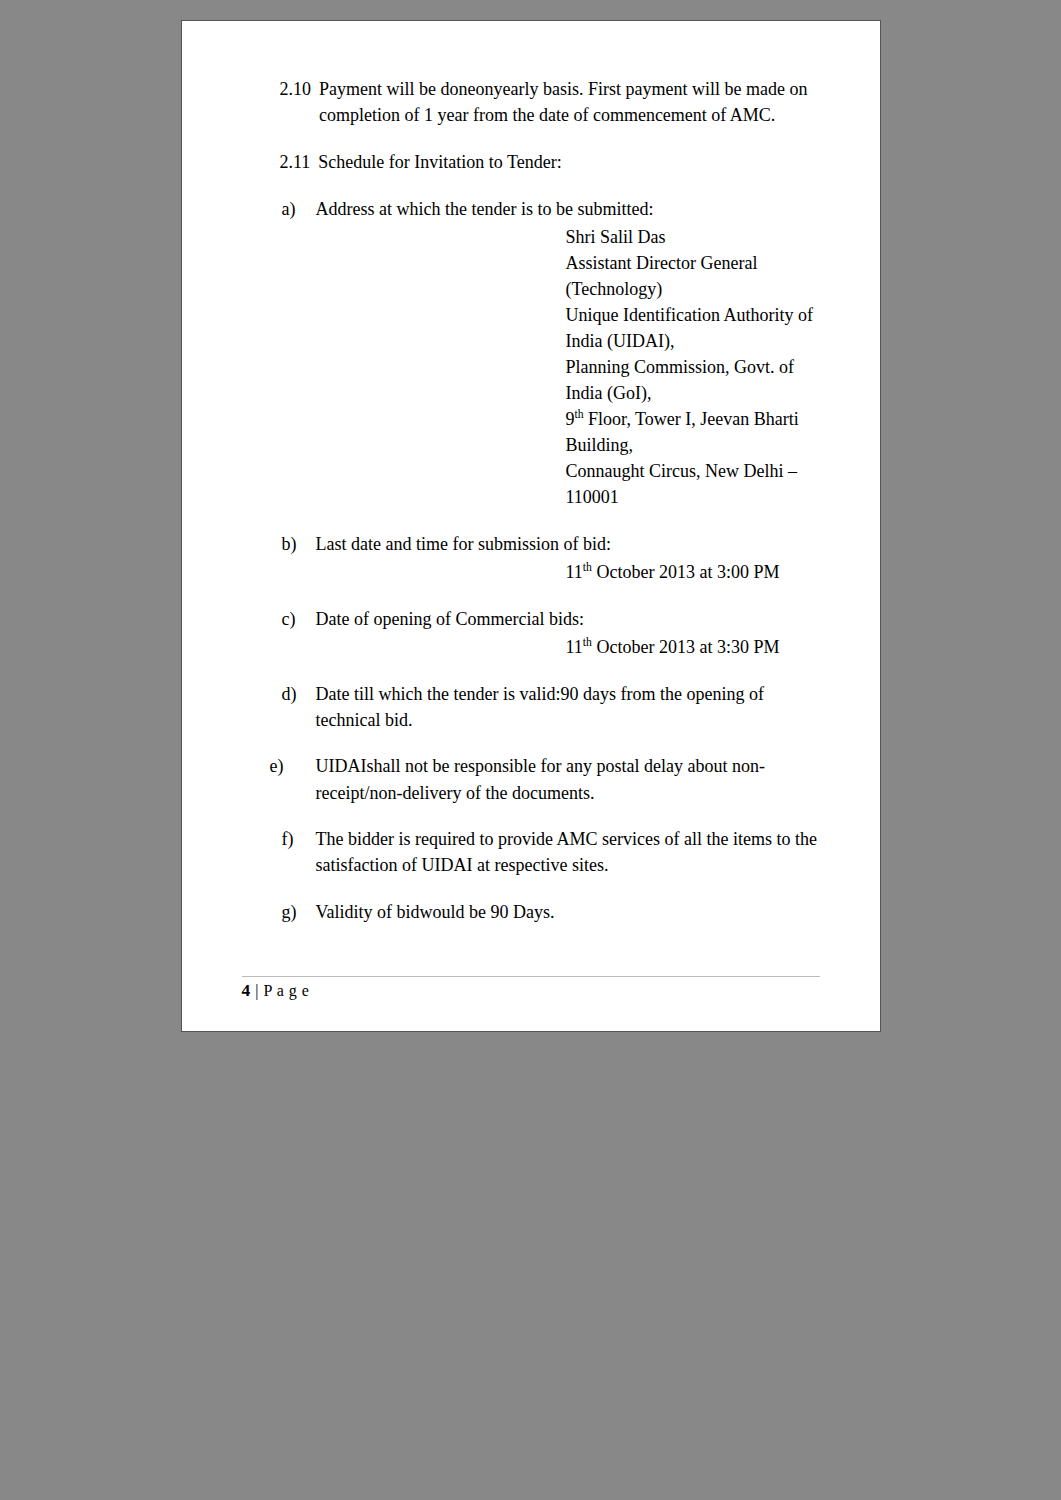2.10
Payment will be doneonyearly basis. First payment will be made on completion of 1 year from the date of commencement of AMC.
2.11
Schedule for Invitation to Tender:
a)
Address at which the tender is to be submitted:
Shri Salil Das
Assistant Director General (Technology)
Unique Identification Authority of India (UIDAI),
Planning Commission, Govt. of India (GoI),
9th Floor, Tower I, Jeevan Bharti Building,
Connaught Circus, New Delhi – 110001
b)
Last date and time for submission of bid:
11th October 2013 at 3:00 PM
c)
Date of opening of Commercial bids:
11th October 2013 at 3:30 PM
d)
Date till which the tender is valid:90 days from the opening of technical bid.
e)
UIDAIshall not be responsible for any postal delay about non-receipt/non-delivery of the documents.
f)
The bidder is required to provide AMC services of all the items to the satisfaction of UIDAI at respective sites.
g)
Validity of bidwould be 90 Days.
4 | P a g e